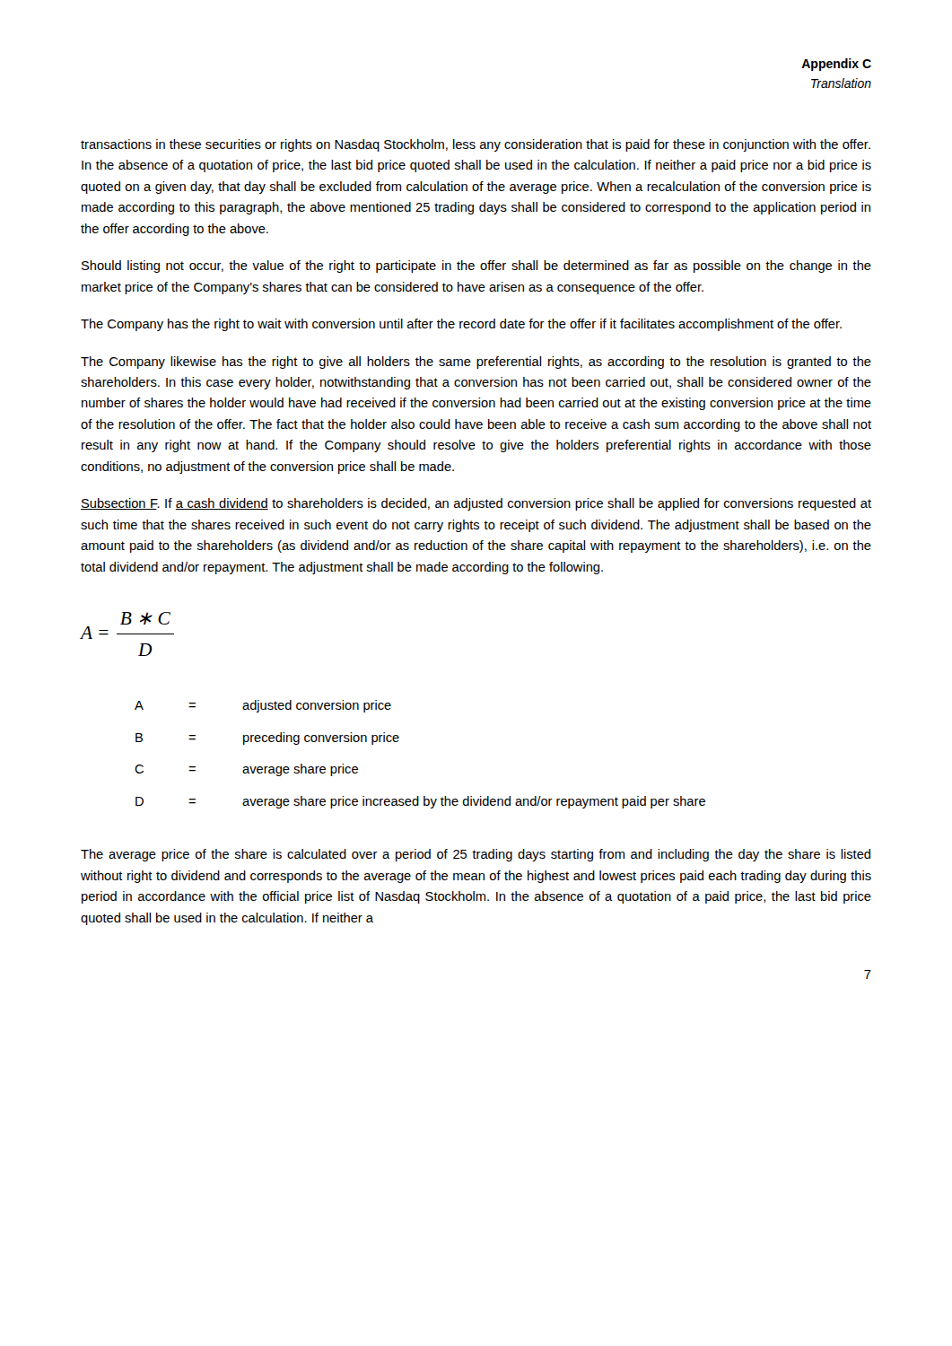Appendix C
Translation
transactions in these securities or rights on Nasdaq Stockholm, less any consideration that is paid for these in conjunction with the offer. In the absence of a quotation of price, the last bid price quoted shall be used in the calculation. If neither a paid price nor a bid price is quoted on a given day, that day shall be excluded from calculation of the average price. When a recalculation of the conversion price is made according to this paragraph, the above mentioned 25 trading days shall be considered to correspond to the application period in the offer according to the above.
Should listing not occur, the value of the right to participate in the offer shall be determined as far as possible on the change in the market price of the Company's shares that can be considered to have arisen as a consequence of the offer.
The Company has the right to wait with conversion until after the record date for the offer if it facilitates accomplishment of the offer.
The Company likewise has the right to give all holders the same preferential rights, as according to the resolution is granted to the shareholders. In this case every holder, notwithstanding that a conversion has not been carried out, shall be considered owner of the number of shares the holder would have had received if the conversion had been carried out at the existing conversion price at the time of the resolution of the offer. The fact that the holder also could have been able to receive a cash sum according to the above shall not result in any right now at hand. If the Company should resolve to give the holders preferential rights in accordance with those conditions, no adjustment of the conversion price shall be made.
Subsection F. If a cash dividend to shareholders is decided, an adjusted conversion price shall be applied for conversions requested at such time that the shares received in such event do not carry rights to receipt of such dividend. The adjustment shall be based on the amount paid to the shareholders (as dividend and/or as reduction of the share capital with repayment to the shareholders), i.e. on the total dividend and/or repayment. The adjustment shall be made according to the following.
A = B ∗ C D
| A | = | adjusted conversion price |
| B | = | preceding conversion price |
| C | = | average share price |
| D | = | average share price increased by the dividend and/or repayment paid per share |
The average price of the share is calculated over a period of 25 trading days starting from and including the day the share is listed without right to dividend and corresponds to the average of the mean of the highest and lowest prices paid each trading day during this period in accordance with the official price list of Nasdaq Stockholm. In the absence of a quotation of a paid price, the last bid price quoted shall be used in the calculation. If neither a
7